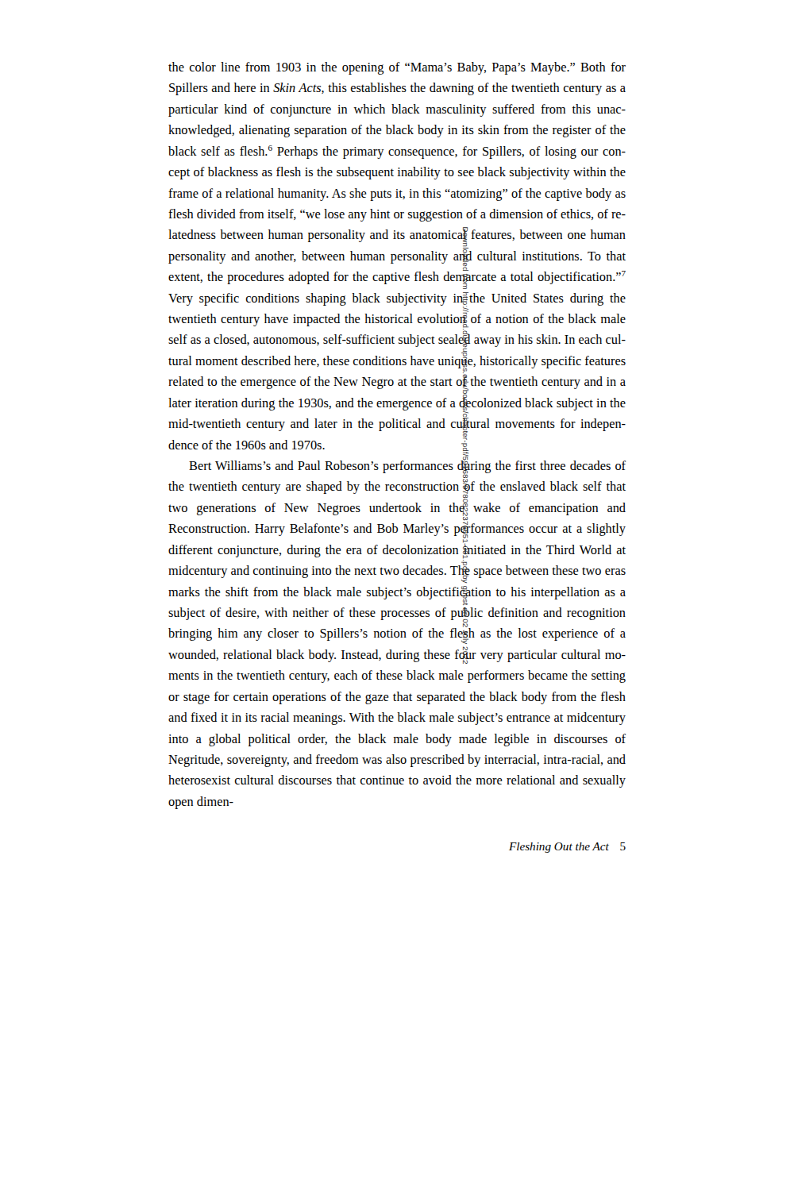Downloaded from http://read.dukeupress.edu/books/chapter-pdf/591683/9780822376651-001.pdf by guest on 02 July 2022
the color line from 1903 in the opening of “Mama’s Baby, Papa’s Maybe.” Both for Spillers and here in Skin Acts, this establishes the dawning of the twentieth century as a particular kind of conjuncture in which black masculinity suffered from this unacknowledged, alienating separation of the black body in its skin from the register of the black self as flesh.6 Perhaps the primary consequence, for Spillers, of losing our concept of blackness as flesh is the subsequent inability to see black subjectivity within the frame of a relational humanity. As she puts it, in this “atomizing” of the captive body as flesh divided from itself, “we lose any hint or suggestion of a dimension of ethics, of relatedness between human personality and its anatomical features, between one human personality and another, between human personality and cultural institutions. To that extent, the procedures adopted for the captive flesh demarcate a total objectification.”7 Very specific conditions shaping black subjectivity in the United States during the twentieth century have impacted the historical evolution of a notion of the black male self as a closed, autonomous, self-sufficient subject sealed away in his skin. In each cultural moment described here, these conditions have unique, historically specific features related to the emergence of the New Negro at the start of the twentieth century and in a later iteration during the 1930s, and the emergence of a decolonized black subject in the mid-twentieth century and later in the political and cultural movements for independence of the 1960s and 1970s.
Bert Williams’s and Paul Robeson’s performances during the first three decades of the twentieth century are shaped by the reconstruction of the enslaved black self that two generations of New Negroes undertook in the wake of emancipation and Reconstruction. Harry Belafonte’s and Bob Marley’s performances occur at a slightly different conjuncture, during the era of decolonization initiated in the Third World at midcentury and continuing into the next two decades. The space between these two eras marks the shift from the black male subject’s objectification to his interpellation as a subject of desire, with neither of these processes of public definition and recognition bringing him any closer to Spillers’s notion of the flesh as the lost experience of a wounded, relational black body. Instead, during these four very particular cultural moments in the twentieth century, each of these black male performers became the setting or stage for certain operations of the gaze that separated the black body from the flesh and fixed it in its racial meanings. With the black male subject’s entrance at midcentury into a global political order, the black male body made legible in discourses of Negritude, sovereignty, and freedom was also prescribed by interracial, intra-racial, and heterosexist cultural discourses that continue to avoid the more relational and sexually open dimen-
Fleshing Out the Act 5